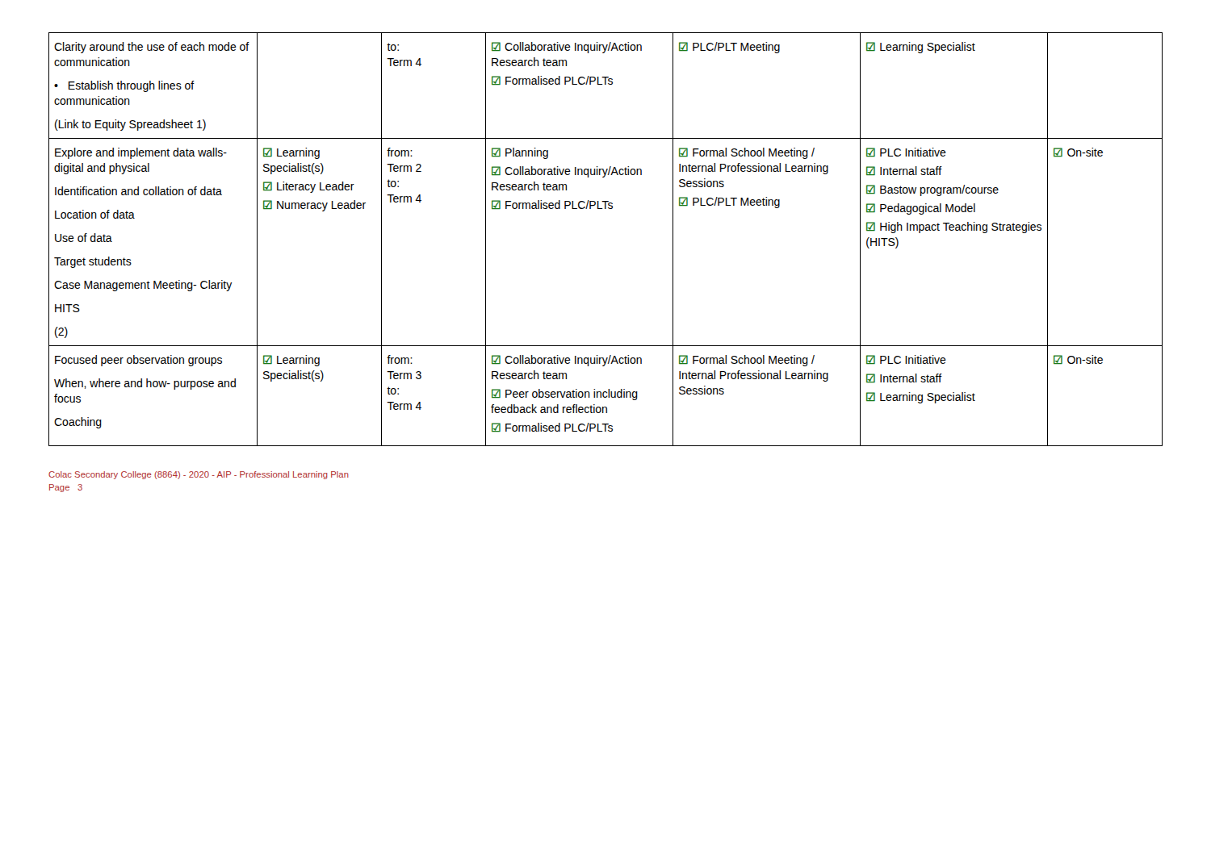| Clarity around the use of each mode of communication • Establish through lines of communication (Link to Equity Spreadsheet 1) | | to: Term 4 | ☑ Collaborative Inquiry/Action Research team ☑ Formalised PLC/PLTs | ☑ PLC/PLT Meeting | ☑ Learning Specialist | |
| Explore and implement data walls- digital and physical Identification and collation of data Location of data Use of data Target students Case Management Meeting- Clarity HITS (2) | ☑ Learning Specialist(s) ☑ Literacy Leader ☑ Numeracy Leader | from: Term 2 to: Term 4 | ☑ Planning ☑ Collaborative Inquiry/Action Research team ☑ Formalised PLC/PLTs | ☑ Formal School Meeting / Internal Professional Learning Sessions ☑ PLC/PLT Meeting | ☑ PLC Initiative ☑ Internal staff ☑ Bastow program/course ☑ Pedagogical Model ☑ High Impact Teaching Strategies (HITS) | ☑ On-site |
| Focused peer observation groups When, where and how- purpose and focus Coaching | ☑ Learning Specialist(s) | from: Term 3 to: Term 4 | ☑ Collaborative Inquiry/Action Research team ☑ Peer observation including feedback and reflection ☑ Formalised PLC/PLTs | ☑ Formal School Meeting / Internal Professional Learning Sessions | ☑ PLC Initiative ☑ Internal staff ☑ Learning Specialist | ☑ On-site |
Colac Secondary College (8864) - 2020 - AIP - Professional Learning Plan
Page 3